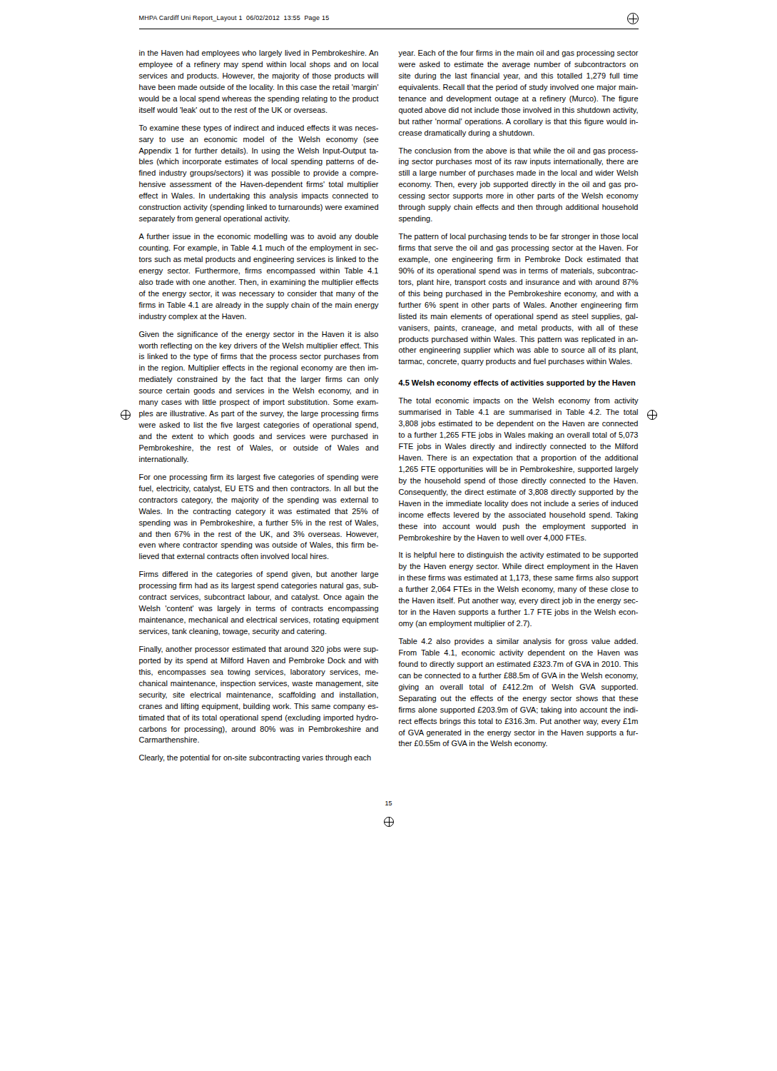MHPA Cardiff Uni Report_Layout 1 06/02/2012 13:55 Page 15
in the Haven had employees who largely lived in Pembrokeshire. An employee of a refinery may spend within local shops and on local services and products. However, the majority of those products will have been made outside of the locality. In this case the retail 'margin' would be a local spend whereas the spending relating to the product itself would 'leak' out to the rest of the UK or overseas.
To examine these types of indirect and induced effects it was necessary to use an economic model of the Welsh economy (see Appendix 1 for further details). In using the Welsh Input-Output tables (which incorporate estimates of local spending patterns of defined industry groups/sectors) it was possible to provide a comprehensive assessment of the Haven-dependent firms' total multiplier effect in Wales. In undertaking this analysis impacts connected to construction activity (spending linked to turnarounds) were examined separately from general operational activity.
A further issue in the economic modelling was to avoid any double counting. For example, in Table 4.1 much of the employment in sectors such as metal products and engineering services is linked to the energy sector. Furthermore, firms encompassed within Table 4.1 also trade with one another. Then, in examining the multiplier effects of the energy sector, it was necessary to consider that many of the firms in Table 4.1 are already in the supply chain of the main energy industry complex at the Haven.
Given the significance of the energy sector in the Haven it is also worth reflecting on the key drivers of the Welsh multiplier effect. This is linked to the type of firms that the process sector purchases from in the region. Multiplier effects in the regional economy are then immediately constrained by the fact that the larger firms can only source certain goods and services in the Welsh economy, and in many cases with little prospect of import substitution. Some examples are illustrative. As part of the survey, the large processing firms were asked to list the five largest categories of operational spend, and the extent to which goods and services were purchased in Pembrokeshire, the rest of Wales, or outside of Wales and internationally.
For one processing firm its largest five categories of spending were fuel, electricity, catalyst, EU ETS and then contractors. In all but the contractors category, the majority of the spending was external to Wales. In the contracting category it was estimated that 25% of spending was in Pembrokeshire, a further 5% in the rest of Wales, and then 67% in the rest of the UK, and 3% overseas. However, even where contractor spending was outside of Wales, this firm believed that external contracts often involved local hires.
Firms differed in the categories of spend given, but another large processing firm had as its largest spend categories natural gas, subcontract services, subcontract labour, and catalyst. Once again the Welsh 'content' was largely in terms of contracts encompassing maintenance, mechanical and electrical services, rotating equipment services, tank cleaning, towage, security and catering.
Finally, another processor estimated that around 320 jobs were supported by its spend at Milford Haven and Pembroke Dock and with this, encompasses sea towing services, laboratory services, mechanical maintenance, inspection services, waste management, site security, site electrical maintenance, scaffolding and installation, cranes and lifting equipment, building work. This same company estimated that of its total operational spend (excluding imported hydrocarbons for processing), around 80% was in Pembrokeshire and Carmarthenshire.
Clearly, the potential for on-site subcontracting varies through each
year. Each of the four firms in the main oil and gas processing sector were asked to estimate the average number of subcontractors on site during the last financial year, and this totalled 1,279 full time equivalents. Recall that the period of study involved one major maintenance and development outage at a refinery (Murco). The figure quoted above did not include those involved in this shutdown activity, but rather 'normal' operations. A corollary is that this figure would increase dramatically during a shutdown.
The conclusion from the above is that while the oil and gas processing sector purchases most of its raw inputs internationally, there are still a large number of purchases made in the local and wider Welsh economy. Then, every job supported directly in the oil and gas processing sector supports more in other parts of the Welsh economy through supply chain effects and then through additional household spending.
The pattern of local purchasing tends to be far stronger in those local firms that serve the oil and gas processing sector at the Haven. For example, one engineering firm in Pembroke Dock estimated that 90% of its operational spend was in terms of materials, subcontractors, plant hire, transport costs and insurance and with around 87% of this being purchased in the Pembrokeshire economy, and with a further 6% spent in other parts of Wales. Another engineering firm listed its main elements of operational spend as steel supplies, galvanisers, paints, craneage, and metal products, with all of these products purchased within Wales. This pattern was replicated in another engineering supplier which was able to source all of its plant, tarmac, concrete, quarry products and fuel purchases within Wales.
4.5 Welsh economy effects of activities supported by the Haven
The total economic impacts on the Welsh economy from activity summarised in Table 4.1 are summarised in Table 4.2. The total 3,808 jobs estimated to be dependent on the Haven are connected to a further 1,265 FTE jobs in Wales making an overall total of 5,073 FTE jobs in Wales directly and indirectly connected to the Milford Haven. There is an expectation that a proportion of the additional 1,265 FTE opportunities will be in Pembrokeshire, supported largely by the household spend of those directly connected to the Haven. Consequently, the direct estimate of 3,808 directly supported by the Haven in the immediate locality does not include a series of induced income effects levered by the associated household spend. Taking these into account would push the employment supported in Pembrokeshire by the Haven to well over 4,000 FTEs.
It is helpful here to distinguish the activity estimated to be supported by the Haven energy sector. While direct employment in the Haven in these firms was estimated at 1,173, these same firms also support a further 2,064 FTEs in the Welsh economy, many of these close to the Haven itself. Put another way, every direct job in the energy sector in the Haven supports a further 1.7 FTE jobs in the Welsh economy (an employment multiplier of 2.7).
Table 4.2 also provides a similar analysis for gross value added. From Table 4.1, economic activity dependent on the Haven was found to directly support an estimated £323.7m of GVA in 2010. This can be connected to a further £88.5m of GVA in the Welsh economy, giving an overall total of £412.2m of Welsh GVA supported. Separating out the effects of the energy sector shows that these firms alone supported £203.9m of GVA; taking into account the indirect effects brings this total to £316.3m. Put another way, every £1m of GVA generated in the energy sector in the Haven supports a further £0.55m of GVA in the Welsh economy.
15